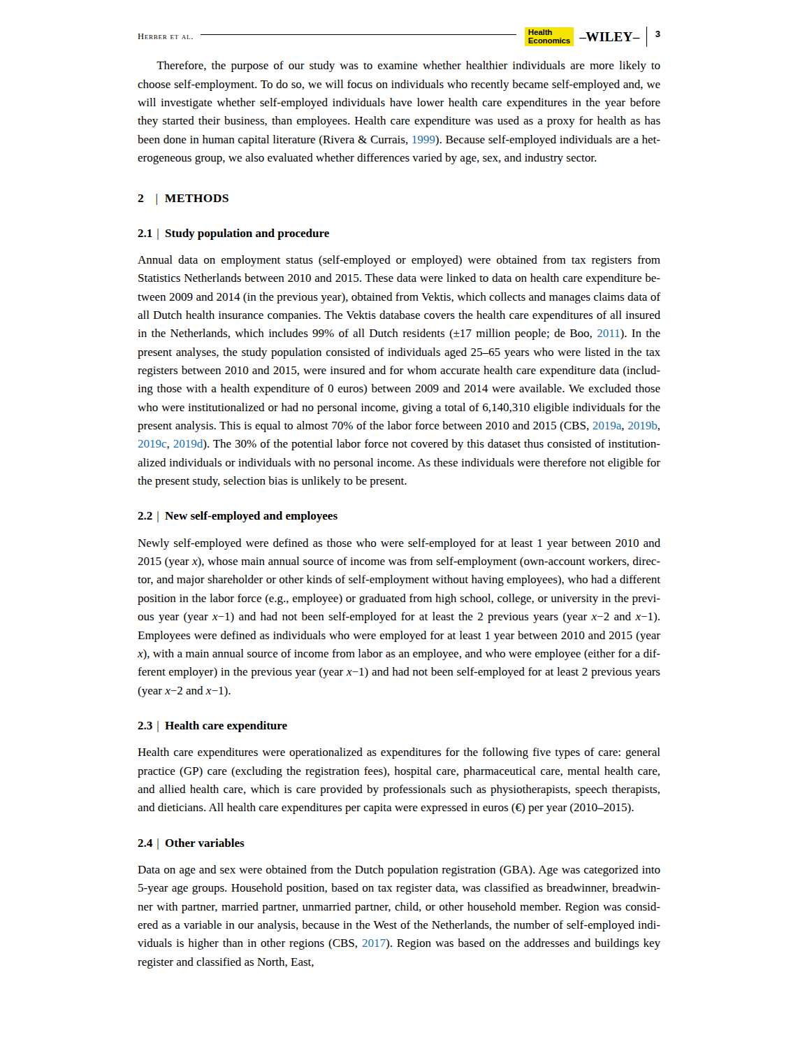Herber et al.
Health Economics –WILEY–
3
Therefore, the purpose of our study was to examine whether healthier individuals are more likely to choose self‑employment. To do so, we will focus on individuals who recently became self‑employed and, we will investigate whether self‑employed individuals have lower health care expenditures in the year before they started their business, than employees. Health care expenditure was used as a proxy for health as has been done in human capital literature (Rivera & Currais, 1999). Because self‑employed individuals are a heterogeneous group, we also evaluated whether differences varied by age, sex, and industry sector.
2|METHODS
2.1|Study population and procedure
Annual data on employment status (self‑employed or employed) were obtained from tax registers from Statistics Netherlands between 2010 and 2015. These data were linked to data on health care expenditure between 2009 and 2014 (in the previous year), obtained from Vektis, which collects and manages claims data of all Dutch health insurance companies. The Vektis database covers the health care expenditures of all insured in the Netherlands, which includes 99% of all Dutch residents (±17 million people; de Boo, 2011). In the present analyses, the study population consisted of individuals aged 25–65 years who were listed in the tax registers between 2010 and 2015, were insured and for whom accurate health care expenditure data (including those with a health expenditure of 0 euros) between 2009 and 2014 were available. We excluded those who were institutionalized or had no personal income, giving a total of 6,140,310 eligible individuals for the present analysis. This is equal to almost 70% of the labor force between 2010 and 2015 (CBS, 2019a, 2019b, 2019c, 2019d). The 30% of the potential labor force not covered by this dataset thus consisted of institutionalized individuals or individuals with no personal income. As these individuals were therefore not eligible for the present study, selection bias is unlikely to be present.
2.2|New self‑employed and employees
Newly self‑employed were defined as those who were self‑employed for at least 1 year between 2010 and 2015 (year x), whose main annual source of income was from self‑employment (own‑account workers, director, and major shareholder or other kinds of self‑employment without having employees), who had a different position in the labor force (e.g., employee) or graduated from high school, college, or university in the previous year (year x−1) and had not been self‑employed for at least the 2 previous years (year x−2 and x−1). Employees were defined as individuals who were employed for at least 1 year between 2010 and 2015 (year x), with a main annual source of income from labor as an employee, and who were employee (either for a different employer) in the previous year (year x−1) and had not been self‑employed for at least 2 previous years (year x−2 and x−1).
2.3|Health care expenditure
Health care expenditures were operationalized as expenditures for the following five types of care: general practice (GP) care (excluding the registration fees), hospital care, pharmaceutical care, mental health care, and allied health care, which is care provided by professionals such as physiotherapists, speech therapists, and dieticians. All health care expenditures per capita were expressed in euros (€) per year (2010–2015).
2.4|Other variables
Data on age and sex were obtained from the Dutch population registration (GBA). Age was categorized into 5‑year age groups. Household position, based on tax register data, was classified as breadwinner, breadwinner with partner, married partner, unmarried partner, child, or other household member. Region was considered as a variable in our analysis, because in the West of the Netherlands, the number of self‑employed individuals is higher than in other regions (CBS, 2017). Region was based on the addresses and buildings key register and classified as North, East,